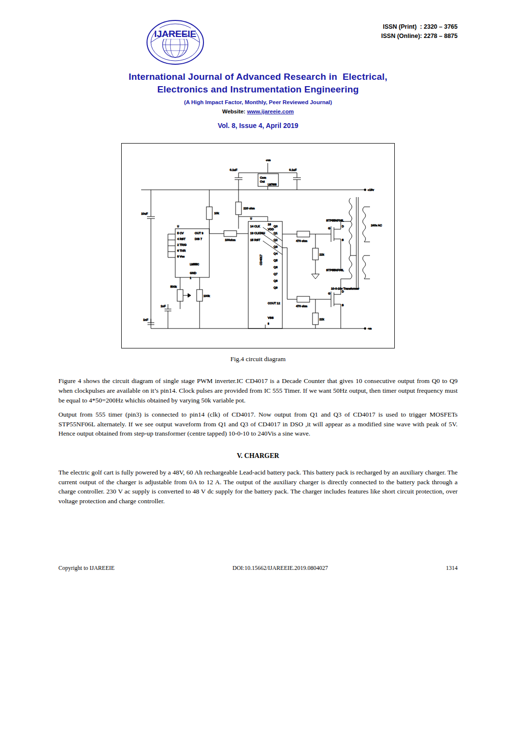IJAREEIE
ISSN (Print) : 2320 – 3765
ISSN (Online): 2278 – 8875
International Journal of Advanced Research in Electrical,
Electronics and Instrumentation Engineering
(A High Impact Factor, Monthly, Peer Reviewed Journal)
Website: www.ijareeie.com
Vol. 8, Issue 4, April 2019
+18v +ve 0.1uF 0.1uF Com Out LM7808 220 ohm 10k 10uF U 5 CV 4 RST 2 TRIG 6 THR 8 Vcc OUT 3 DIS 7 LM555C GND 1 100ohm 500k 1nF 100k 1nF U 14 CLK 13 CLKINH 15 RST 16 VDD Q0 Q1 Q2 Q3 Q4 Q5 Q6 Q7 Q8 Q9 COUT 12 VSS 8 CD4017 470 ohm 22k STP55NF06L G D S 240v AC 10-0-10v Transformer 470 ohm 22k STP55NF06L G D S -ve
Fig.4 circuit diagram
Figure 4 shows the circuit diagram of single stage PWM inverter.IC CD4017 is a Decade Counter that gives 10 consecutive output from Q0 to Q9 when clockpulses are available on it’s pin14. Clock pulses are provided from IC 555 Timer. If we want 50Hz output, then timer output frequency must be equal to 4*50=200Hz whichis obtained by varying 50k variable pot.
Output from 555 timer (pin3) is connected to pin14 (clk) of CD4017. Now output from Q1 and Q3 of CD4017 is used to trigger MOSFETs STP55NF06L alternately. If we see output waveform from Q1 and Q3 of CD4017 in DSO ,it will appear as a modified sine wave with peak of 5V. Hence output obtained from step-up transformer (centre tapped) 10-0-10 to 240Vis a sine wave.
V. CHARGER
The electric golf cart is fully powered by a 48V, 60 Ah rechargeable Lead-acid battery pack. This battery pack is recharged by an auxiliary charger. The current output of the charger is adjustable from 0A to 12 A. The output of the auxiliary charger is directly connected to the battery pack through a charge controller. 230 V ac supply is converted to 48 V dc supply for the battery pack. The charger includes features like short circuit protection, over voltage protection and charge controller.
Copyright to IJAREEIE
DOI:10.15662/IJAREEIE.2019.0804027
1314